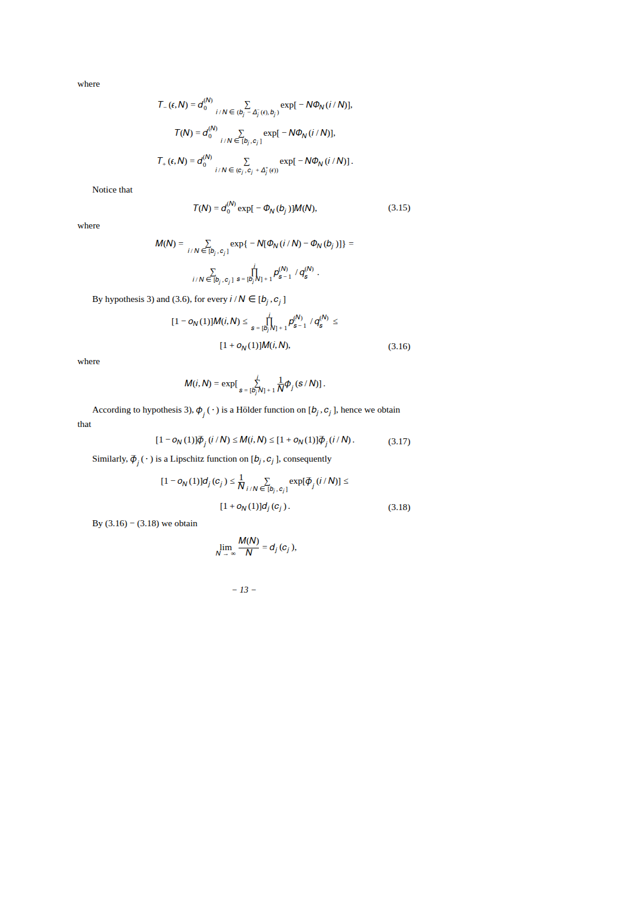where
T− (ϵ,N) = d0(N) ∑ i/N∈(bj−Δj−(ϵ),bj) exp[−NΦN(i/N)],
T(N) = d0(N) ∑ i/N∈[bj,cj] exp[−NΦN(i/N)],
T+ (ϵ,N) = d0(N) ∑ i/N∈(cj,cj+Δj+(ϵ)) exp[−NΦN(i/N)].
Notice that
T(N) = d0(N) exp[−ΦN(bj)] M(N), (3.15)
where
M(N) = ∑ i/N∈[bj,cj] exp{−N[ΦN(i/N)−ΦN(bj)]} =
∑ i/N∈[bj,cj] ∏ s=[bjN]+1 i ps−1(N) / qs(N) .
By hypothesis 3) and (3.6), for every i/N∈[bj,cj]
[1−oN(1)] M(i,N) ≤ ∏ s=[bjN]+1 i ps−1(N) / qs(N) ≤
[1+oN(1)] M(i,N), (3.16)
where
M(i,N) = exp [ ∑ s=[bjN]+1 i 1N ϕj (s/N) ] .
According to hypothesis 3), ϕj(⋅) is a Hölder function on [bj,cj], hence we obtain that
[1−oN(1)] ϕ¯j (i/N) ≤ M(i,N) ≤ [1+oN(1)] ϕ¯j (i/N). (3.17)
Similarly, ϕ¯j(⋅) is a Lipschitz function on [bj,cj], consequently
[1−oN(1)] dj(cj) ≤ 1N ∑ i/N∈[bj,cj] exp[ ϕ¯j (i/N)] ≤
[1+oN(1)] dj(cj). (3.18)
By (3.16) − (3.18) we obtain
lim N→∞ M(N) N = dj(cj),
− 13 −